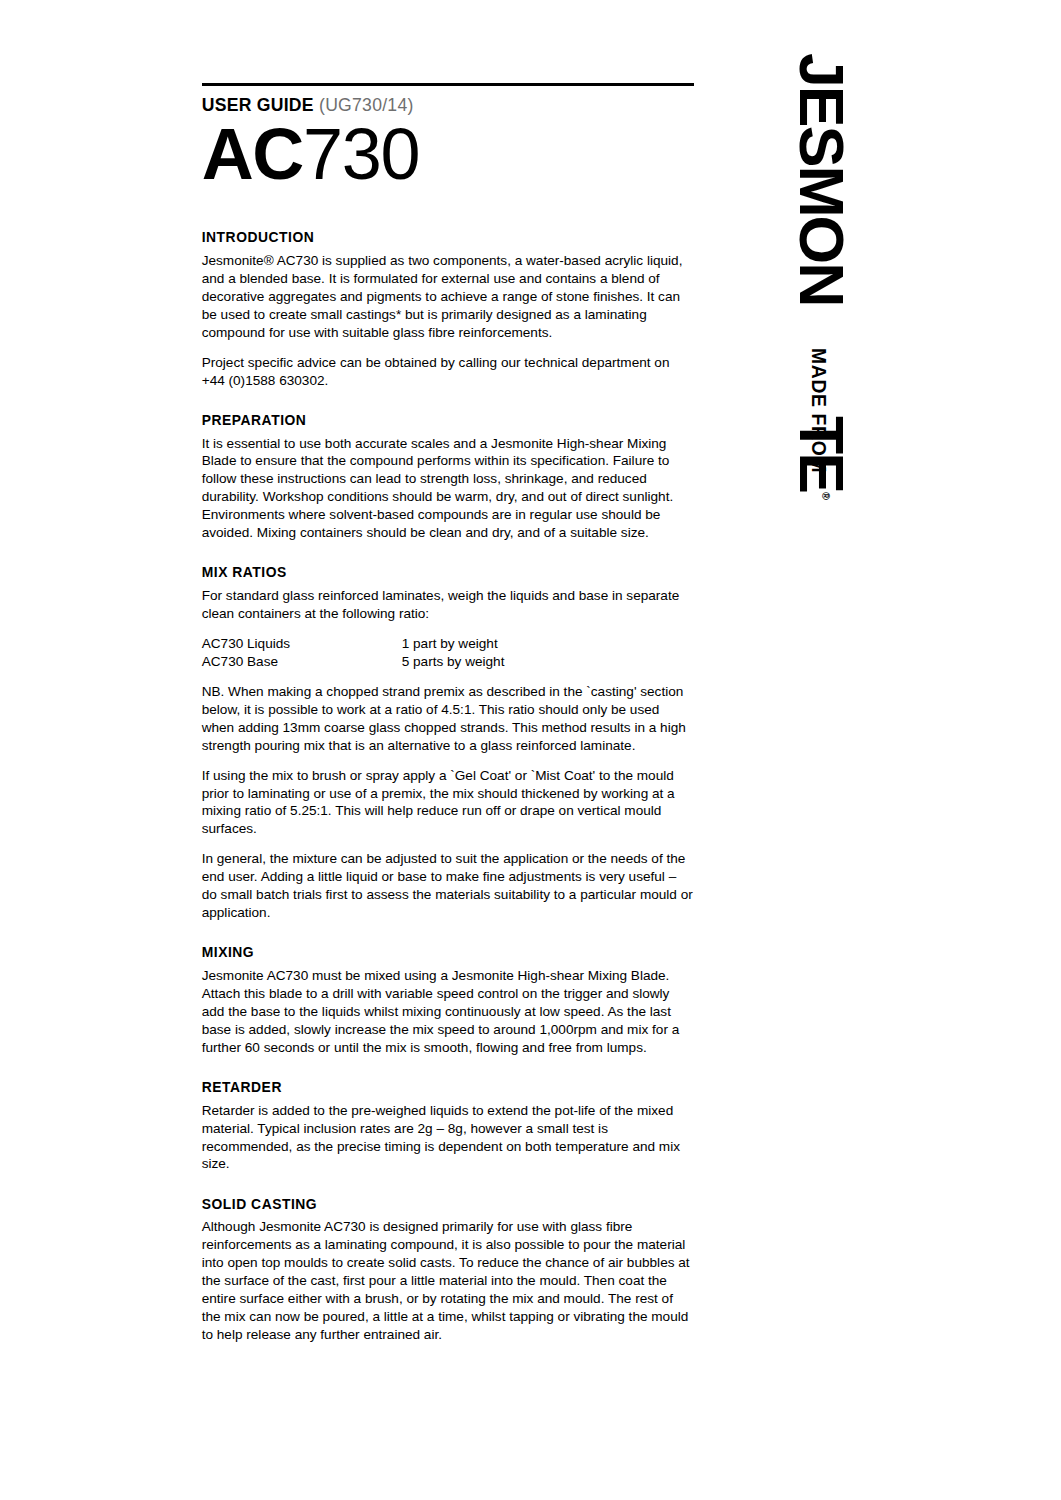USER GUIDE (UG730/14)
AC730
Introduction
Jesmonite® AC730 is supplied as two components, a water-based acrylic liquid, and a blended base. It is formulated for external use and contains a blend of decorative aggregates and pigments to achieve a range of stone finishes. It can be used to create small castings* but is primarily designed as a laminating compound for use with suitable glass fibre reinforcements.
Project specific advice can be obtained by calling our technical department on +44 (0)1588 630302.
Preparation
It is essential to use both accurate scales and a Jesmonite High-shear Mixing Blade to ensure that the compound performs within its specification. Failure to follow these instructions can lead to strength loss, shrinkage, and reduced durability. Workshop conditions should be warm, dry, and out of direct sunlight. Environments where solvent-based compounds are in regular use should be avoided. Mixing containers should be clean and dry, and of a suitable size.
Mix Ratios
For standard glass reinforced laminates, weigh the liquids and base in separate clean containers at the following ratio:
| AC730 Liquids | 1 part by weight |
| AC730 Base | 5 parts by weight |
NB. When making a chopped strand premix as described in the `casting' section below, it is possible to work at a ratio of 4.5:1. This ratio should only be used when adding 13mm coarse glass chopped strands. This method results in a high strength pouring mix that is an alternative to a glass reinforced laminate.
If using the mix to brush or spray apply a `Gel Coat' or `Mist Coat' to the mould prior to laminating or use of a premix, the mix should thickened by working at a mixing ratio of 5.25:1. This will help reduce run off or drape on vertical mould surfaces.
In general, the mixture can be adjusted to suit the application or the needs of the end user. Adding a little liquid or base to make fine adjustments is very useful – do small batch trials first to assess the materials suitability to a particular mould or application.
Mixing
Jesmonite AC730 must be mixed using a Jesmonite High-shear Mixing Blade. Attach this blade to a drill with variable speed control on the trigger and slowly add the base to the liquids whilst mixing continuously at low speed. As the last base is added, slowly increase the mix speed to around 1,000rpm and mix for a further 60 seconds or until the mix is smooth, flowing and free from lumps.
Retarder
Retarder is added to the pre-weighed liquids to extend the pot-life of the mixed material. Typical inclusion rates are 2g – 8g, however a small test is recommended, as the precise timing is dependent on both temperature and mix size.
Solid Casting
Although Jesmonite AC730 is designed primarily for use with glass fibre reinforcements as a laminating compound, it is also possible to pour the material into open top moulds to create solid casts. To reduce the chance of air bubbles at the surface of the cast, first pour a little material into the mould. Then coat the entire surface either with a brush, or by rotating the mix and mould. The rest of the mix can now be poured, a little at a time, whilst tapping or vibrating the mould to help release any further entrained air.
JESMON
MADE FROM
TE®